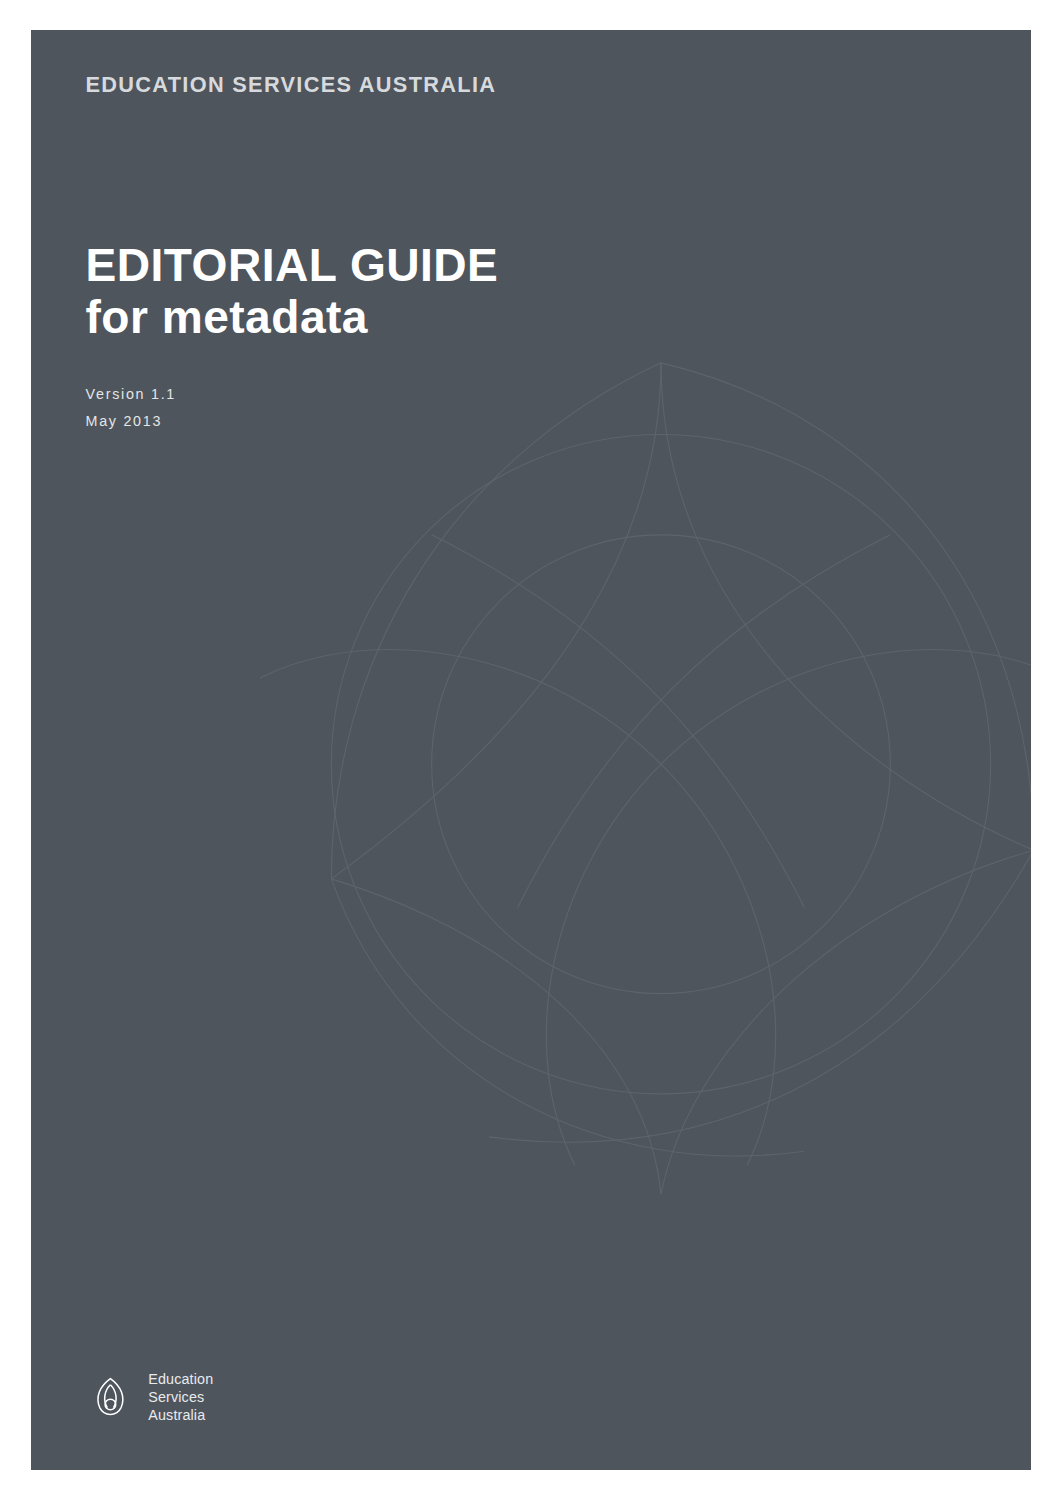Education Services Australia
Editorial Guide for metadata
Version 1.1 May 2013
Education Services Australia